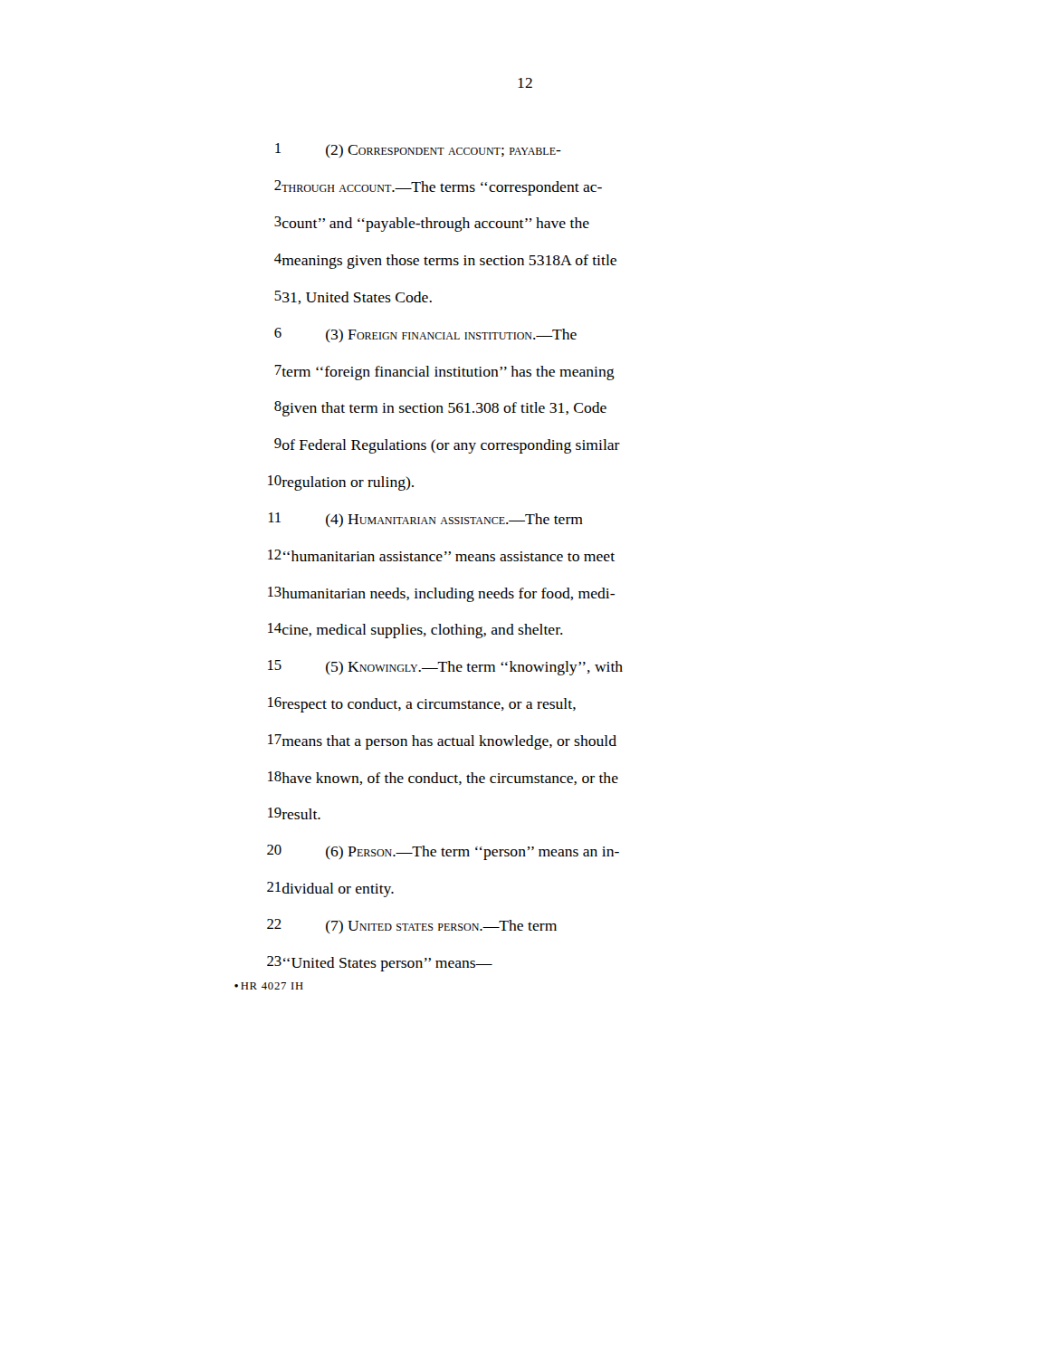12
| 1 | (2) Correspondent account; payable- |
| 2 | through account .—The terms ‘‘correspondent ac- |
| 3 | count’’ and ‘‘payable-through account’’ have the |
| 4 | meanings given those terms in section 5318A of title |
| 5 | 31, United States Code. |
| 6 | (3) Foreign financial institution .—The |
| 7 | term ‘‘foreign financial institution’’ has the meaning |
| 8 | given that term in section 561.308 of title 31, Code |
| 9 | of Federal Regulations (or any corresponding similar |
| 10 | regulation or ruling). |
| 11 | (4) Humanitarian assistance .—The term |
| 12 | ‘‘humanitarian assistance’’ means assistance to meet |
| 13 | humanitarian needs, including needs for food, medi- |
| 14 | cine, medical supplies, clothing, and shelter. |
| 15 | (5) Knowingly .—The term ‘‘knowingly’’, with |
| 16 | respect to conduct, a circumstance, or a result, |
| 17 | means that a person has actual knowledge, or should |
| 18 | have known, of the conduct, the circumstance, or the |
| 19 | result. |
| 20 | (6) Person .—The term ‘‘person’’ means an in- |
| 21 | dividual or entity. |
| 22 | (7) United states person .—The term |
| 23 | ‘‘United States person’’ means— |
•HR 4027 IH